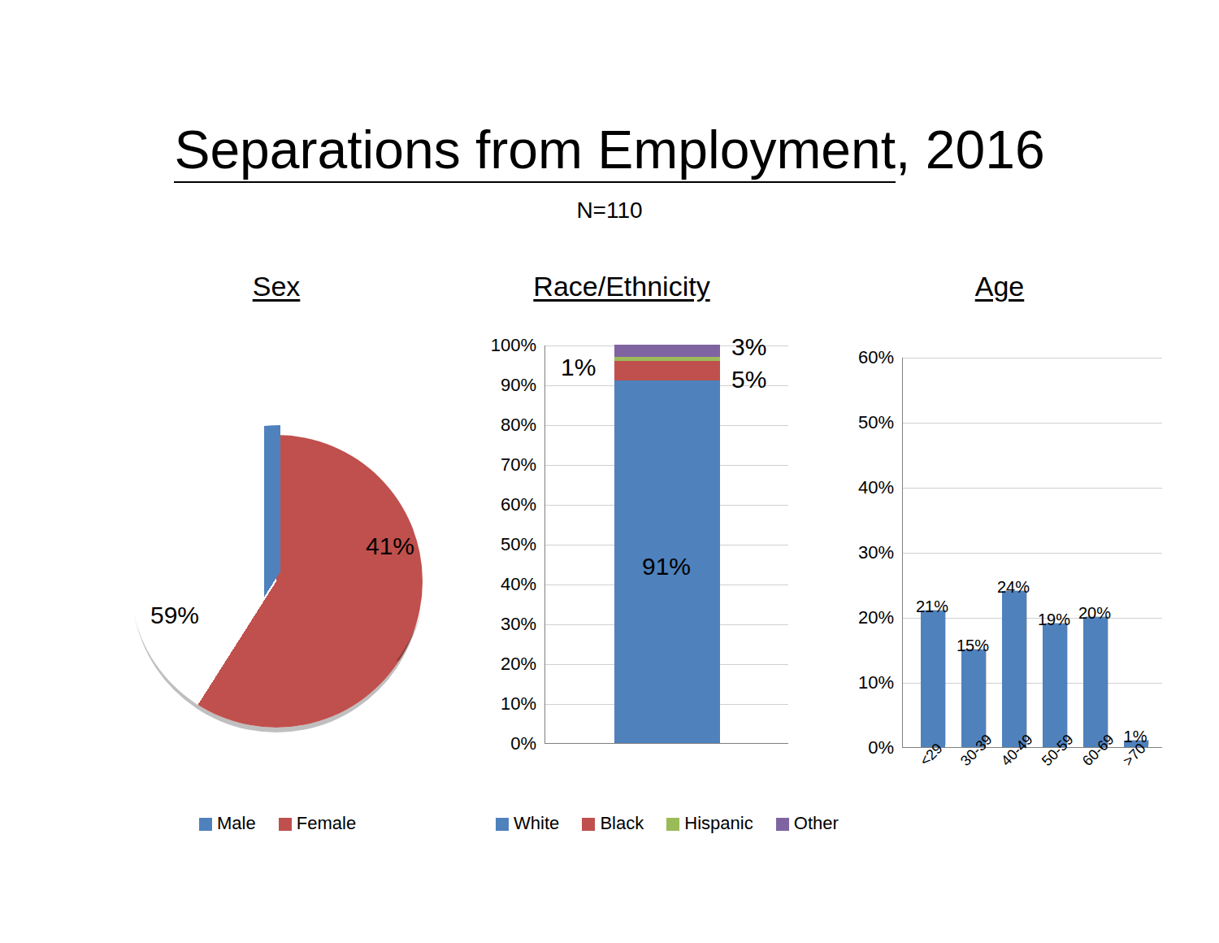Separations from Employment, 2016
N=110
Sex
Race/Ethnicity
Age
41%
59%
Male Female
100%
90%
80%
70%
60%
50%
40%
30%
20%
10%
0%
91%
1%
5%
3%
White Black Hispanic Other
60%
50%
40%
30%
20%
10%
0%
21%
15%
24%
19%
20%
1%
<29
30-39
40-49
50-59
60-69
>70